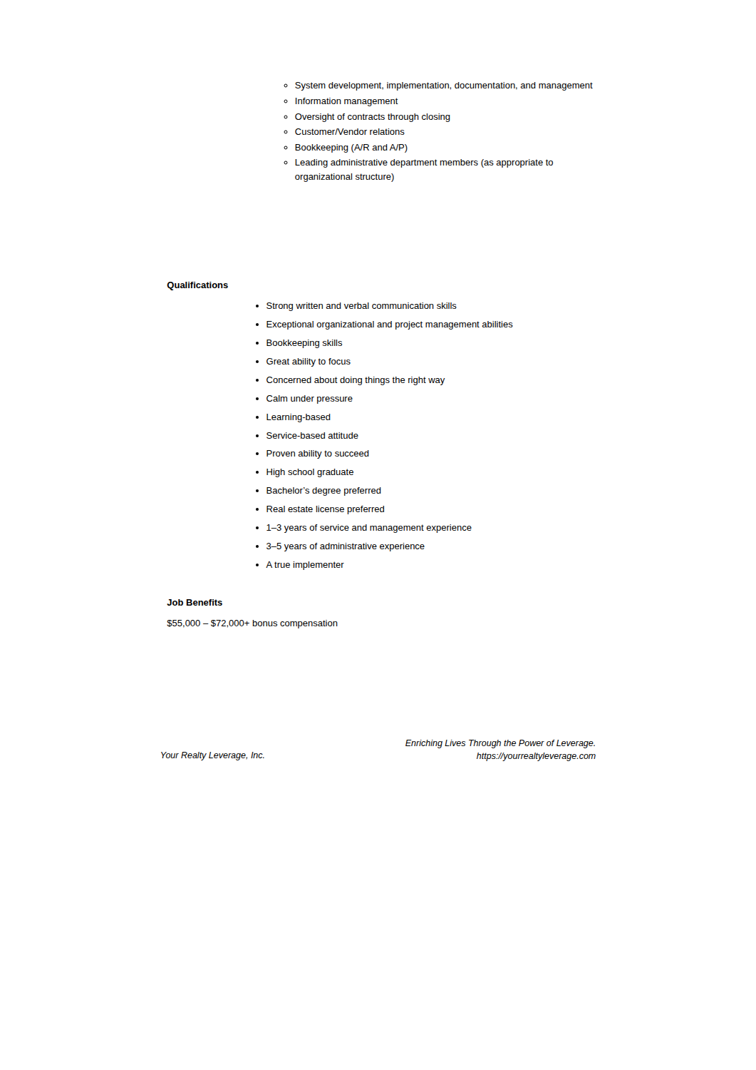System development, implementation, documentation, and management
Information management
Oversight of contracts through closing
Customer/Vendor relations
Bookkeeping (A/R and A/P)
Leading administrative department members (as appropriate to organizational structure)
Qualifications
Strong written and verbal communication skills
Exceptional organizational and project management abilities
Bookkeeping skills
Great ability to focus
Concerned about doing things the right way
Calm under pressure
Learning-based
Service-based attitude
Proven ability to succeed
High school graduate
Bachelor’s degree preferred
Real estate license preferred
1–3 years of service and management experience
3–5 years of administrative experience
A true implementer
Job Benefits
$55,000 – $72,000+ bonus compensation
Your Realty Leverage, Inc.
Enriching Lives Through the Power of Leverage.
https://yourrealtyleverage.com